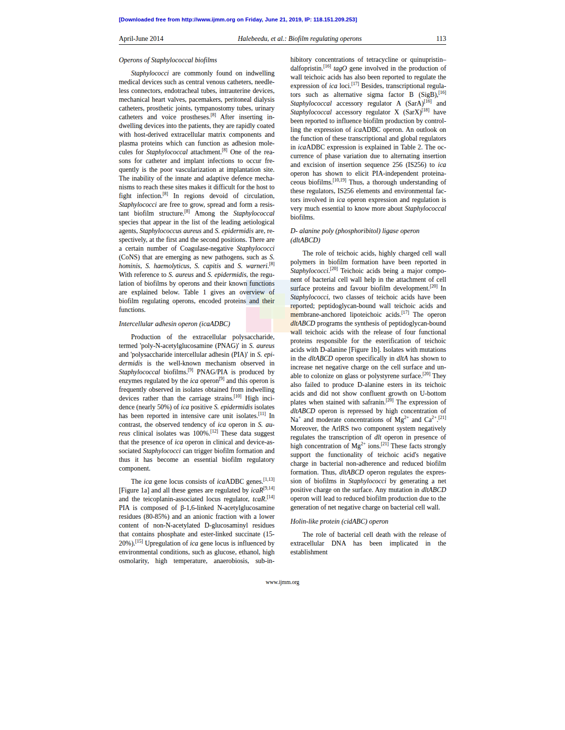[Downloaded free from http://www.ijmm.org on Friday, June 21, 2019, IP: 118.151.209.253]
April-June 2014
Halebeedu, et al.: Biofilm regulating operons
113
Operons of Staphylococcal biofilms
Staphylococci are commonly found on indwelling medical devices such as central venous catheters, needleless connectors, endotracheal tubes, intrauterine devices, mechanical heart valves, pacemakers, peritoneal dialysis catheters, prosthetic joints, tympanostomy tubes, urinary catheters and voice prostheses.[8] After inserting indwelling devices into the patients, they are rapidly coated with host-derived extracellular matrix components and plasma proteins which can function as adhesion molecules for Staphylococcal attachment.[8] One of the reasons for catheter and implant infections to occur frequently is the poor vascularization at implantation site. The inability of the innate and adaptive defence mechanisms to reach these sites makes it difficult for the host to fight infection.[8] In regions devoid of circulation, Staphylococci are free to grow, spread and form a resistant biofilm structure.[8] Among the Staphylococcal species that appear in the list of the leading aetiological agents, Staphylococcus aureus and S. epidermidis are, respectively, at the first and the second positions. There are a certain number of Coagulase-negative Staphylococci (CoNS) that are emerging as new pathogens, such as S. hominis, S. haemolyticus, S. capitis and S. warneri.[8] With reference to S. aureus and S. epidermidis, the regulation of biofilms by operons and their known functions are explained below. Table 1 gives an overview of biofilm regulating operons, encoded proteins and their functions.
Intercellular adhesin operon (icaADBC)
Production of the extracellular polysaccharide, termed 'poly-N-acetylglucosamine (PNAG)' in S. aureus and 'polysaccharide intercellular adhesin (PIA)' in S. epidermidis is the well-known mechanism observed in Staphylococcal biofilms.[9] PNAG/PIA is produced by enzymes regulated by the ica operon[9] and this operon is frequently observed in isolates obtained from indwelling devices rather than the carriage strains.[10] High incidence (nearly 50%) of ica positive S. epidermidis isolates has been reported in intensive care unit isolates.[11] In contrast, the observed tendency of ica operon in S. aureus clinical isolates was 100%.[12] These data suggest that the presence of ica operon in clinical and device-associated Staphylococci can trigger biofilm formation and thus it has become an essential biofilm regulatory component.
The ica gene locus consists of ica ADBC genes.[1,13] [Figure 1a] and all these genes are regulated by icaR[9,14] and the teicoplanin-associated locus regulator, tcaR.[14] PIA is composed of β-1,6-linked N-acetylglucosamine residues (80-85%) and an anionic fraction with a lower content of non-N-acetylated D-glucosaminyl residues that contains phosphate and ester-linked succinate (15-20%).[15] Upregulation of ica gene locus is influenced by environmental conditions, such as glucose, ethanol, high osmolarity, high temperature, anaerobiosis, sub-inhibitory concentrations of tetracycline or quinupristin–dalfopristin.[16] tagO gene involved in the production of wall teichoic acids has also been reported to regulate the expression of ica loci.[17] Besides, transcriptional regulators such as alternative sigma factor B (SigB),[16] Staphylococcal accessory regulator A (SarA)[16] and Staphylococcal accessory regulator X (SarX)[18] have been reported to influence biofilm production by controlling the expression of ica ADBC operon. An outlook on the function of these transcriptional and global regulators in ica ADBC expression is explained in Table 2. The occurrence of phase variation due to alternating insertion and excision of insertion sequence 256 (IS256) to ica operon has shown to elicit PIA-independent proteinaceous biofilms.[10,19] Thus, a thorough understanding of these regulators, IS256 elements and environmental factors involved in ica operon expression and regulation is very much essential to know more about Staphylococcal biofilms.
D- alanine poly (phosphoribitol) ligase operon (dltABCD)
The role of teichoic acids, highly charged cell wall polymers in biofilm formation have been reported in Staphylococci.[20] Teichoic acids being a major component of bacterial cell wall help in the attachment of cell surface proteins and favour biofilm development.[20] In Staphylococci, two classes of teichoic acids have been reported; peptidoglycan-bound wall teichoic acids and membrane-anchored lipoteichoic acids.[17] The operon dltABCD programs the synthesis of peptidoglycan-bound wall teichoic acids with the release of four functional proteins responsible for the esterification of teichoic acids with D-alanine [Figure 1b]. Isolates with mutations in the dltABCD operon specifically in dltA has shown to increase net negative charge on the cell surface and unable to colonize on glass or polystyrene surface.[20] They also failed to produce D-alanine esters in its teichoic acids and did not show confluent growth on U-bottom plates when stained with safranin.[20] The expression of dltABCD operon is repressed by high concentration of Na+ and moderate concentrations of Mg2+ and Ca2+.[21] Moreover, the ArlRS two component system negatively regulates the transcription of dlt operon in presence of high concentration of Mg2+ ions.[21] These facts strongly support the functionality of teichoic acid's negative charge in bacterial non-adherence and reduced biofilm formation. Thus, dltABCD operon regulates the expression of biofilms in Staphylococci by generating a net positive charge on the surface. Any mutation in dltABCD operon will lead to reduced biofilm production due to the generation of net negative charge on bacterial cell wall.
Holin-like protein (cidABC) operon
The role of bacterial cell death with the release of extracellular DNA has been implicated in the establishment
www.ijmm.org